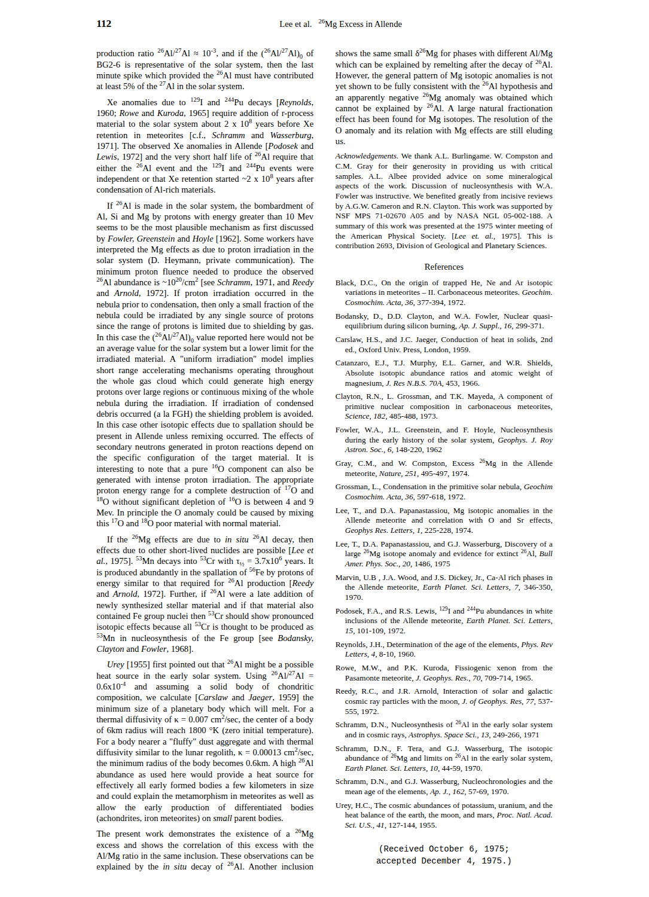112 Lee et al. 26Mg Excess in Allende
production ratio 26Al/27Al ≈ 10-3, and if the (26Al/27Al)0 of BG2-6 is representative of the solar system, then the last minute spike which provided the 26Al must have contributed at least 5% of the 27Al in the solar system.
Xe anomalies due to 129I and 244Pu decays [Reynolds, 1960; Rowe and Kuroda, 1965] require addition of r-process material to the solar system about 2 x 108 years before Xe retention in meteorites [c.f., Schramm and Wasserburg, 1971]. The observed Xe anomalies in Allende [Podosek and Lewis, 1972] and the very short half life of 26Al require that either the 26Al event and the 129I and 244Pu events were independent or that Xe retention started ~2 x 108 years after condensation of Al-rich materials.
If 26Al is made in the solar system, the bombardment of Al, Si and Mg by protons with energy greater than 10 Mev seems to be the most plausible mechanism as first discussed by Fowler, Greenstein and Hoyle [1962]. Some workers have interpreted the Mg effects as due to proton irradiation in the solar system (D. Heymann, private communication). The minimum proton fluence needed to produce the observed 26Al abundance is ~1020/cm2 [see Schramm, 1971, and Reedy and Arnold, 1972]. If proton irradiation occurred in the nebula prior to condensation, then only a small fraction of the nebula could be irradiated by any single source of protons since the range of protons is limited due to shielding by gas. In this case the (26Al/27Al)0 value reported here would not be an average value for the solar system but a lower limit for the irradiated material. A "uniform irradiation" model implies short range accelerating mechanisms operating throughout the whole gas cloud which could generate high energy protons over large regions or continuous mixing of the whole nebula during the irradiation. If irradiation of condensed debris occurred (a la FGH) the shielding problem is avoided. In this case other isotopic effects due to spallation should be present in Allende unless remixing occurred. The effects of secondary neutrons generated in proton reactions depend on the specific configuration of the target material. It is interesting to note that a pure 16O component can also be generated with intense proton irradiation. The appropriate proton energy range for a complete destruction of 17O and 18O without significant depletion of 16O is between 4 and 9 Mev. In principle the O anomaly could be caused by mixing this 17O and 18O poor material with normal material.
If the 26Mg effects are due to in situ 26Al decay, then effects due to other short-lived nuclides are possible [Lee et al., 1975]. 53Mn decays into 53Cr with τ½ = 3.7x106 years. It is produced abundantly in the spallation of 56Fe by protons of energy similar to that required for 26Al production [Reedy and Arnold, 1972]. Further, if 26Al were a late addition of newly synthesized stellar material and if that material also contained Fe group nuclei then 53Cr should show pronounced isotopic effects because all 53Cr is thought to be produced as 53Mn in nucleosynthesis of the Fe group [see Bodansky, Clayton and Fowler, 1968].
Urey [1955] first pointed out that 26Al might be a possible heat source in the early solar system. Using 26Al/27Al = 0.6x10-4 and assuming a solid body of chondritic composition, we calculate [Carslaw and Jaeger, 1959] the minimum size of a planetary body which will melt. For a thermal diffusivity of κ = 0.007 cm2/sec, the center of a body of 6km radius will reach 1800 °K (zero initial temperature). For a body nearer a "fluffy" dust aggregate and with thermal diffusivity similar to the lunar regolith, κ = 0.00013 cm2/sec, the minimum radius of the body becomes 0.6km. A high 26Al abundance as used here would provide a heat source for effectively all early formed bodies a few kilometers in size and could explain the metamorphism in meteorites as well as allow the early production of differentiated bodies (achondrites, iron meteorites) on small parent bodies.
The present work demonstrates the existence of a 26Mg excess and shows the correlation of this excess with the Al/Mg ratio in the same inclusion. These observations can be explained by the in situ decay of 26Al. Another inclusion shows the same small δ26Mg for phases with different Al/Mg which can be explained by remelting after the decay of 26Al. However, the general pattern of Mg isotopic anomalies is not yet shown to be fully consistent with the 26Al hypothesis and an apparently negative 26Mg anomaly was obtained which cannot be explained by 26Al. A large natural fractionation effect has been found for Mg isotopes. The resolution of the O anomaly and its relation with Mg effects are still eluding us.
Acknowledgements. We thank A.L. Burlingame. W. Compston and C.M. Gray for their generosity in providing us with critical samples. A.L. Albee provided advice on some mineralogical aspects of the work. Discussion of nucleosynthesis with W.A. Fowler was instructive. We benefited greatly from incisive reviews by A.G.W. Cameron and R.N. Clayton. This work was supported by NSF MPS 71-02670 A05 and by NASA NGL 05-002-188. A summary of this work was presented at the 1975 winter meeting of the American Physical Society. [Lee et. al., 1975]. This is contribution 2693, Division of Geological and Planetary Sciences.
References
Black, D.C., On the origin of trapped He, Ne and Ar isotopic variations in meteorites – II. Carbonaceous meteorites. Geochim. Cosmochim. Acta, 36, 377-394, 1972.
Bodansky, D., D.D. Clayton, and W.A. Fowler, Nuclear quasi-equilibrium during silicon burning, Ap. J. Suppl., 16, 299-371.
Carslaw, H.S., and J.C. Jaeger, Conduction of heat in solids, 2nd ed., Oxford Univ. Press, London, 1959.
Catanzaro, E.J., T.J. Murphy, E.L. Garner, and W.R. Shields, Absolute isotopic abundance ratios and atomic weight of magnesium, J. Res N.B.S. 70A, 453, 1966.
Clayton, R.N., L. Grossman, and T.K. Mayeda, A component of primitive nuclear composition in carbonaceous meteorites, Science, 182, 485-488, 1973.
Fowler, W.A., J.L. Greenstein, and F. Hoyle, Nucleosynthesis during the early history of the solar system, Geophys. J. Roy Astron. Soc., 6, 148-220, 1962
Gray, C.M., and W. Compston, Excess 26Mg in the Allende meteorite, Nature, 251, 495-497, 1974.
Grossman, L., Condensation in the primitive solar nebula, Geochim Cosmochim. Acta, 36, 597-618, 1972.
Lee, T., and D.A. Papanastassiou, Mg isotopic anomalies in the Allende meteorite and correlation with O and Sr effects, Geophys Res. Letters, 1, 225-228, 1974.
Lee, T., D.A. Papanastassiou, and G.J. Wasserburg, Discovery of a large 26Mg isotope anomaly and evidence for extinct 26Al, Bull Amer. Phys. Soc., 20, 1486, 1975
Marvin, U.B , J.A. Wood, and J.S. Dickey, Jr., Ca-Al rich phases in the Allende meteorite, Earth Planet. Sci. Letters, 7, 346-350, 1970.
Podosek, F.A., and R.S. Lewis, 129I and 244Pu abundances in white inclusions of the Allende meteorite, Earth Planet. Sci. Letters, 15, 101-109, 1972.
Reynolds, J.H., Determination of the age of the elements, Phys. Rev Letters, 4, 8-10, 1960.
Rowe, M.W., and P.K. Kuroda, Fissiogenic xenon from the Pasamonte meteorite, J. Geophys. Res., 70, 709-714, 1965.
Reedy, R.C., and J.R. Arnold, Interaction of solar and galactic cosmic ray particles with the moon, J. of Geophys. Res, 77, 537-555, 1972.
Schramm, D.N., Nucleosynthesis of 26Al in the early solar system and in cosmic rays, Astrophys. Space Sci., 13, 249-266, 1971
Schramm, D.N., F. Tera, and G.J. Wasserburg, The isotopic abundance of 26Mg and limits on 26Al in the early solar system, Earth Planet. Sci. Letters, 10, 44-59, 1970.
Schramm, D.N., and G.J. Wasserburg, Nucleochronologies and the mean age of the elements, Ap. J., 162, 57-69, 1970.
Urey, H.C., The cosmic abundances of potassium, uranium, and the heat balance of the earth, the moon, and mars, Proc. Natl. Acad. Sci. U.S., 41, 127-144, 1955.
(Received October 6, 1975;
accepted December 4, 1975.)